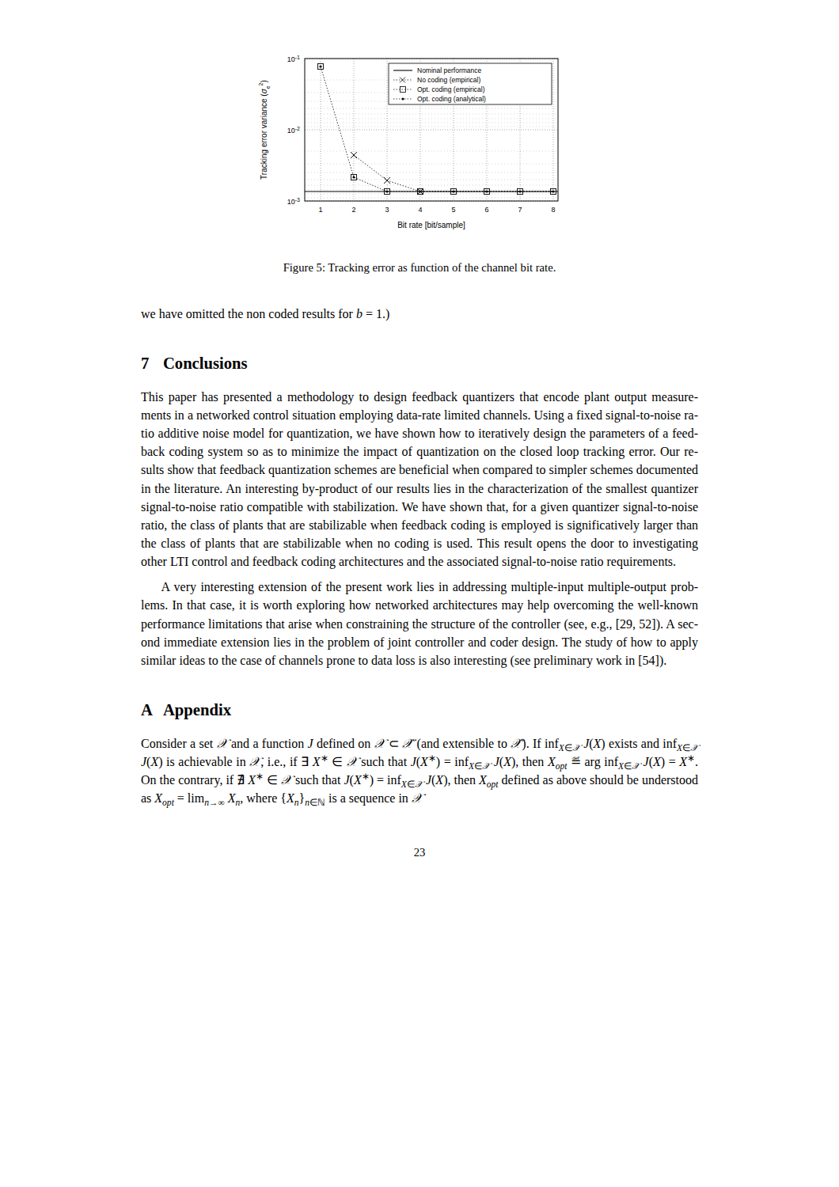10-1 10-2 10-3 1 2 3 4 5 6 7 8 Bit rate [bit/sample] Tracking error variance (σe2) Nominal performance No coding (empirical) Opt. coding (empirical) Opt. coding (analytical)
Figure 5: Tracking error as function of the channel bit rate.
we have omitted the non coded results for b = 1.)
7 Conclusions
This paper has presented a methodology to design feedback quantizers that encode plant output measurements in a networked control situation employing data-rate limited channels. Using a fixed signal-to-noise ratio additive noise model for quantization, we have shown how to iteratively design the parameters of a feedback coding system so as to minimize the impact of quantization on the closed loop tracking error. Our results show that feedback quantization schemes are beneficial when compared to simpler schemes documented in the literature. An interesting by-product of our results lies in the characterization of the smallest quantizer signal-to-noise ratio compatible with stabilization. We have shown that, for a given quantizer signal-to-noise ratio, the class of plants that are stabilizable when feedback coding is employed is significatively larger than the class of plants that are stabilizable when no coding is used. This result opens the door to investigating other LTI control and feedback coding architectures and the associated signal-to-noise ratio requirements.
A very interesting extension of the present work lies in addressing multiple-input multiple-output problems. In that case, it is worth exploring how networked architectures may help overcoming the well-known performance limitations that arise when constraining the structure of the controller (see, e.g., [29, 52]). A second immediate extension lies in the problem of joint controller and coder design. The study of how to apply similar ideas to the case of channels prone to data loss is also interesting (see preliminary work in [54]).
AAppendix
Consider a set 𝒳 and a function J defined on 𝒳 ⊂ 𝒳̂ (and extensible to 𝒳̂). If infX∈𝒳 J(X) exists and infX∈𝒳 J(X) is achievable in 𝒳, i.e., if ∃ X∗ ∈ 𝒳 such that J(X∗) = infX∈𝒳 J(X), then Xopt ≝ arg infX∈𝒳 J(X) = X∗. On the contrary, if ∄ X∗ ∈ 𝒳 such that J(X∗) = infX∈𝒳 J(X), then Xopt defined as above should be understood as Xopt = limn→∞ Xn, where {Xn}n∈ℕ is a sequence in 𝒳
23